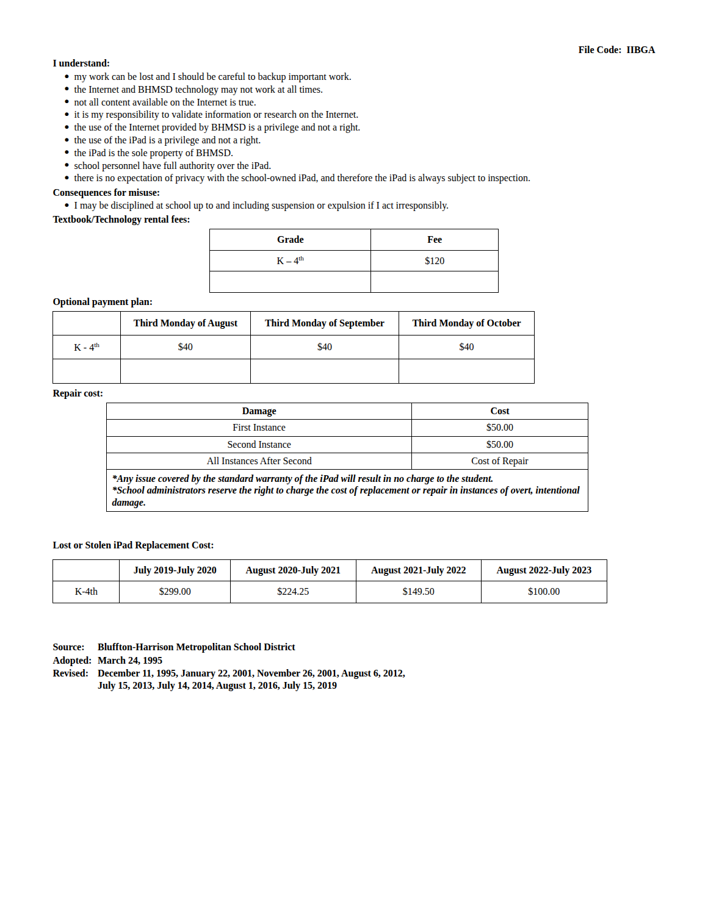File Code: IIBGA
I understand:
my work can be lost and I should be careful to backup important work.
the Internet and BHMSD technology may not work at all times.
not all content available on the Internet is true.
it is my responsibility to validate information or research on the Internet.
the use of the Internet provided by BHMSD is a privilege and not a right.
the use of the iPad is a privilege and not a right.
the iPad is the sole property of BHMSD.
school personnel have full authority over the iPad.
there is no expectation of privacy with the school-owned iPad, and therefore the iPad is always subject to inspection.
Consequences for misuse:
I may be disciplined at school up to and including suspension or expulsion if I act irresponsibly.
Textbook/Technology rental fees:
| Grade | Fee |
| --- | --- |
| K – 4 th | $120 |
Optional payment plan:
| | Third Monday of August | Third Monday of September | Third Monday of October |
| --- | --- | --- | --- |
| K - 4 th | $40 | $40 | $40 |
Repair cost:
| Damage | Cost |
| --- | --- |
| First Instance | $50.00 |
| Second Instance | $50.00 |
| All Instances After Second | Cost of Repair |
| *Any issue covered by the standard warranty of the iPad will result in no charge to the student. *School administrators reserve the right to charge the cost of replacement or repair in instances of overt, intentional damage. |
Lost or Stolen iPad Replacement Cost:
| | July 2019-July 2020 | August 2020-July 2021 | August 2021-July 2022 | August 2022-July 2023 |
| --- | --- | --- | --- | --- |
| K-4th | $299.00 | $224.25 | $149.50 | $100.00 |
| Source: | Bluffton-Harrison Metropolitan School District |
| Adopted: | March 24, 1995 |
| Revised: | December 11, 1995, January 22, 2001, November 26, 2001, August 6, 2012, July 15, 2013, July 14, 2014, August 1, 2016, July 15, 2019 |